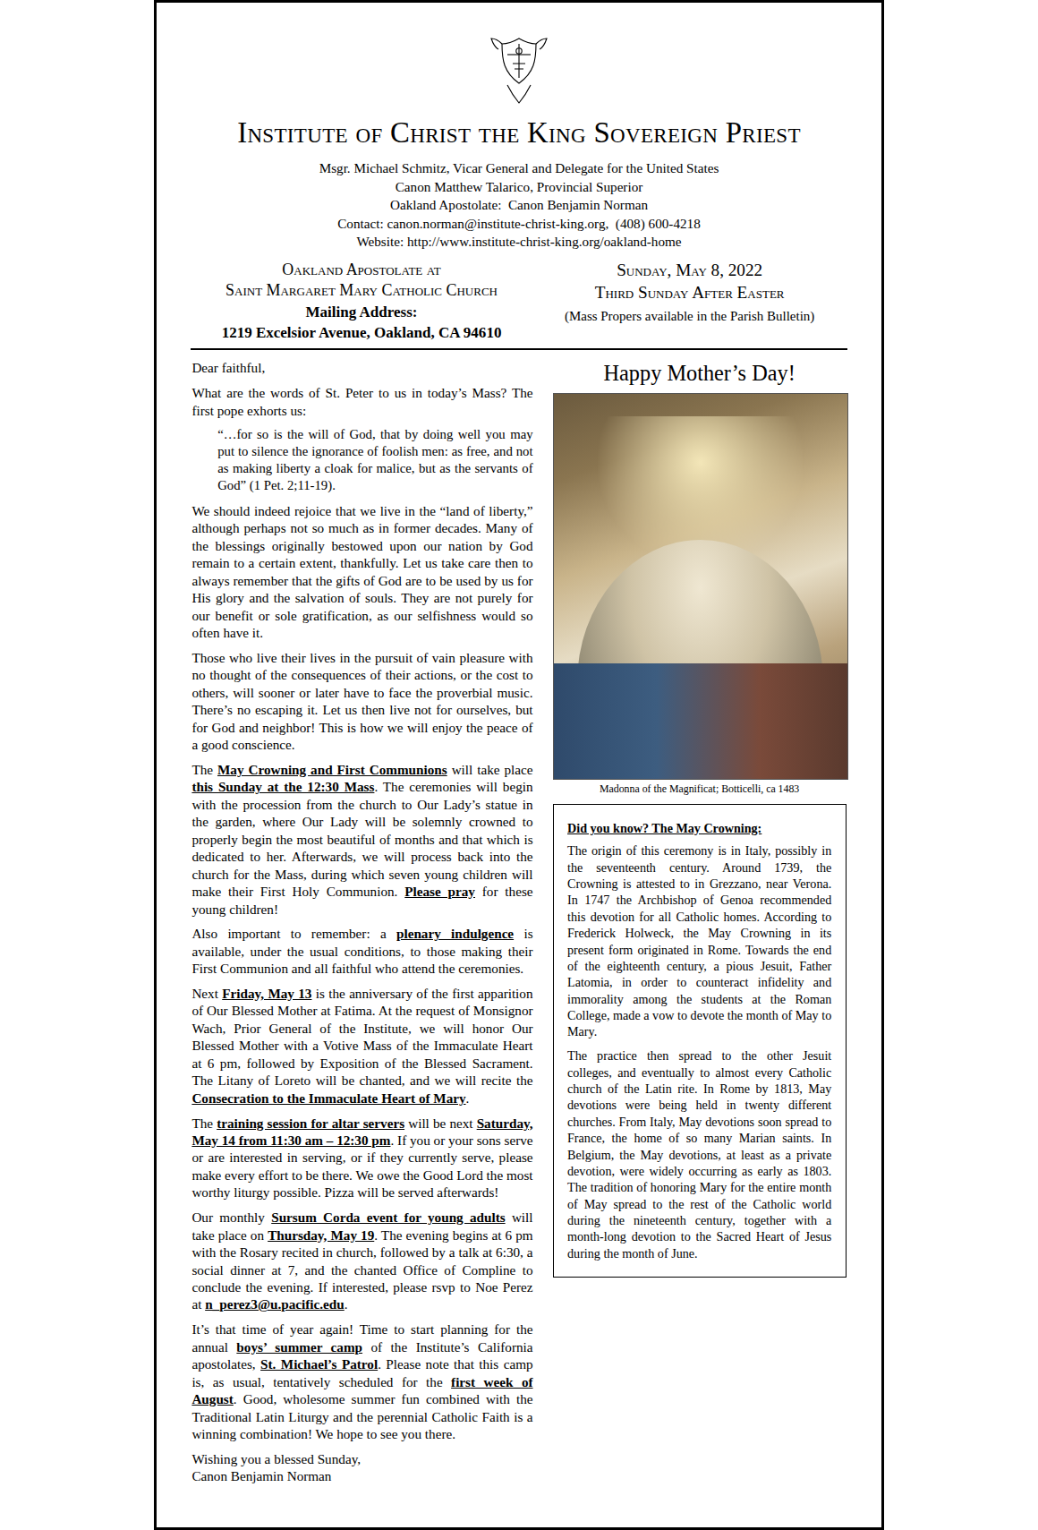Institute of Christ the King Sovereign Priest
Msgr. Michael Schmitz, Vicar General and Delegate for the United States
Canon Matthew Talarico, Provincial Superior
Oakland Apostolate: Canon Benjamin Norman
Contact: canon.norman@institute-christ-king.org, (408) 600-4218
Website: http://www.institute-christ-king.org/oakland-home
| Oakland Apostolate at Saint Margaret Mary Catholic Church Mailing Address: 1219 Excelsior Avenue, Oakland, CA 94610 | Sunday, May 8, 2022 Third Sunday After Easter (Mass Propers available in the Parish Bulletin) |
| Dear faithful, What are the words of St. Peter to us in today’s Mass? The first pope exhorts us: “…for so is the will of God, that by doing well you may put to silence the ignorance of foolish men: as free, and not as making liberty a cloak for malice, but as the servants of God” (1 Pet. 2;11-19). We should indeed rejoice that we live in the “land of liberty,” although perhaps not so much as in former decades. Many of the blessings originally bestowed upon our nation by God remain to a certain extent, thankfully. Let us take care then to always remember that the gifts of God are to be used by us for His glory and the salvation of souls. They are not purely for our benefit or sole gratification, as our selfishness would so often have it. Those who live their lives in the pursuit of vain pleasure with no thought of the consequences of their actions, or the cost to others, will sooner or later have to face the proverbial music. There’s no escaping it. Let us then live not for ourselves, but for God and neighbor! This is how we will enjoy the peace of a good conscience. The May Crowning and First Communions will take place this Sunday at the 12:30 Mass . The ceremonies will begin with the procession from the church to Our Lady’s statue in the garden, where Our Lady will be solemnly crowned to properly begin the most beautiful of months and that which is dedicated to her. Afterwards, we will process back into the church for the Mass, during which seven young children will make their First Holy Communion. Please pray for these young children! Also important to remember: a plenary indulgence is available, under the usual conditions, to those making their First Communion and all faithful who attend the ceremonies. Next Friday, May 13 is the anniversary of the first apparition of Our Blessed Mother at Fatima. At the request of Monsignor Wach, Prior General of the Institute, we will honor Our Blessed Mother with a Votive Mass of the Immaculate Heart at 6 pm, followed by Exposition of the Blessed Sacrament. The Litany of Loreto will be chanted, and we will recite the Consecration to the Immaculate Heart of Mary . The training session for altar servers will be next Saturday, May 14 from 11:30 am – 12:30 pm . If you or your sons serve or are interested in serving, or if they currently serve, please make every effort to be there. We owe the Good Lord the most worthy liturgy possible. Pizza will be served afterwards! Our monthly Sursum Corda event for young adults will take place on Thursday, May 19 . The evening begins at 6 pm with the Rosary recited in church, followed by a talk at 6:30, a social dinner at 7, and the chanted Office of Compline to conclude the evening. If interested, please rsvp to Noe Perez at n_perez3@u.pacific.edu . It’s that time of year again! Time to start planning for the annual boys’ summer camp of the Institute’s California apostolates, St. Michael’s Patrol . Please note that this camp is, as usual, tentatively scheduled for the first week of August . Good, wholesome summer fun combined with the Traditional Latin Liturgy and the perennial Catholic Faith is a winning combination! We hope to see you there. Wishing you a blessed Sunday, Canon Benjamin Norman | Happy Mother’s Day! Madonna of the Magnificat; Botticelli, ca 1483 Did you know? The May Crowning: The origin of this ceremony is in Italy, possibly in the seventeenth century. Around 1739, the Crowning is attested to in Grezzano, near Verona. In 1747 the Archbishop of Genoa recommended this devotion for all Catholic homes. According to Frederick Holweck, the May Crowning in its present form originated in Rome. Towards the end of the eighteenth century, a pious Jesuit, Father Latomia, in order to counteract infidelity and immorality among the students at the Roman College, made a vow to devote the month of May to Mary. The practice then spread to the other Jesuit colleges, and eventually to almost every Catholic church of the Latin rite. In Rome by 1813, May devotions were being held in twenty different churches. From Italy, May devotions soon spread to France, the home of so many Marian saints. In Belgium, the May devotions, at least as a private devotion, were widely occurring as early as 1803. The tradition of honoring Mary for the entire month of May spread to the rest of the Catholic world during the nineteenth century, together with a month-long devotion to the Sacred Heart of Jesus during the month of June. |